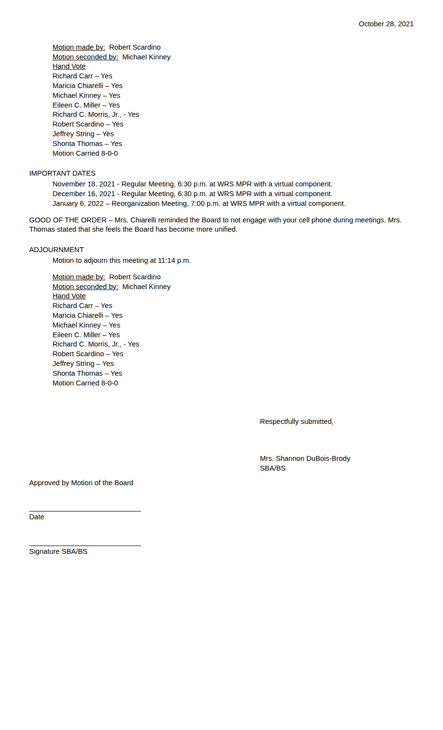October 28, 2021
Motion made by: Robert Scardino
Motion seconded by: Michael Kinney
Hand Vote
Richard Carr – Yes
Maricia Chiarelli – Yes
Michael Kinney – Yes
Eileen C. Miller – Yes
Richard C. Morris, Jr., - Yes
Robert Scardino – Yes
Jeffrey String – Yes
Shonta Thomas – Yes
Motion Carried 8-0-0
IMPORTANT DATES
November 18, 2021 - Regular Meeting, 6:30 p.m. at WRS MPR with a virtual component.
December 16, 2021 - Regular Meeting, 6:30 p.m. at WRS MPR with a virtual component.
January 6, 2022 – Reorganization Meeting, 7:00 p.m. at WRS MPR with a virtual component.
GOOD OF THE ORDER – Mrs. Chiarelli reminded the Board to not engage with your cell phone during meetings. Mrs. Thomas stated that she feels the Board has become more unified.
ADJOURNMENT
Motion to adjourn this meeting at 11:14 p.m.
Motion made by: Robert Scardino
Motion seconded by: Michael Kinney
Hand Vote
Richard Carr – Yes
Maricia Chiarelli – Yes
Michael Kinney – Yes
Eileen C. Miller – Yes
Richard C. Morris, Jr., - Yes
Robert Scardino – Yes
Jeffrey String – Yes
Shonta Thomas – Yes
Motion Carried 8-0-0
Respectfully submitted,
Mrs. Shannon DuBois-Brody
SBA/BS
Approved by Motion of the Board
Date
Signature SBA/BS